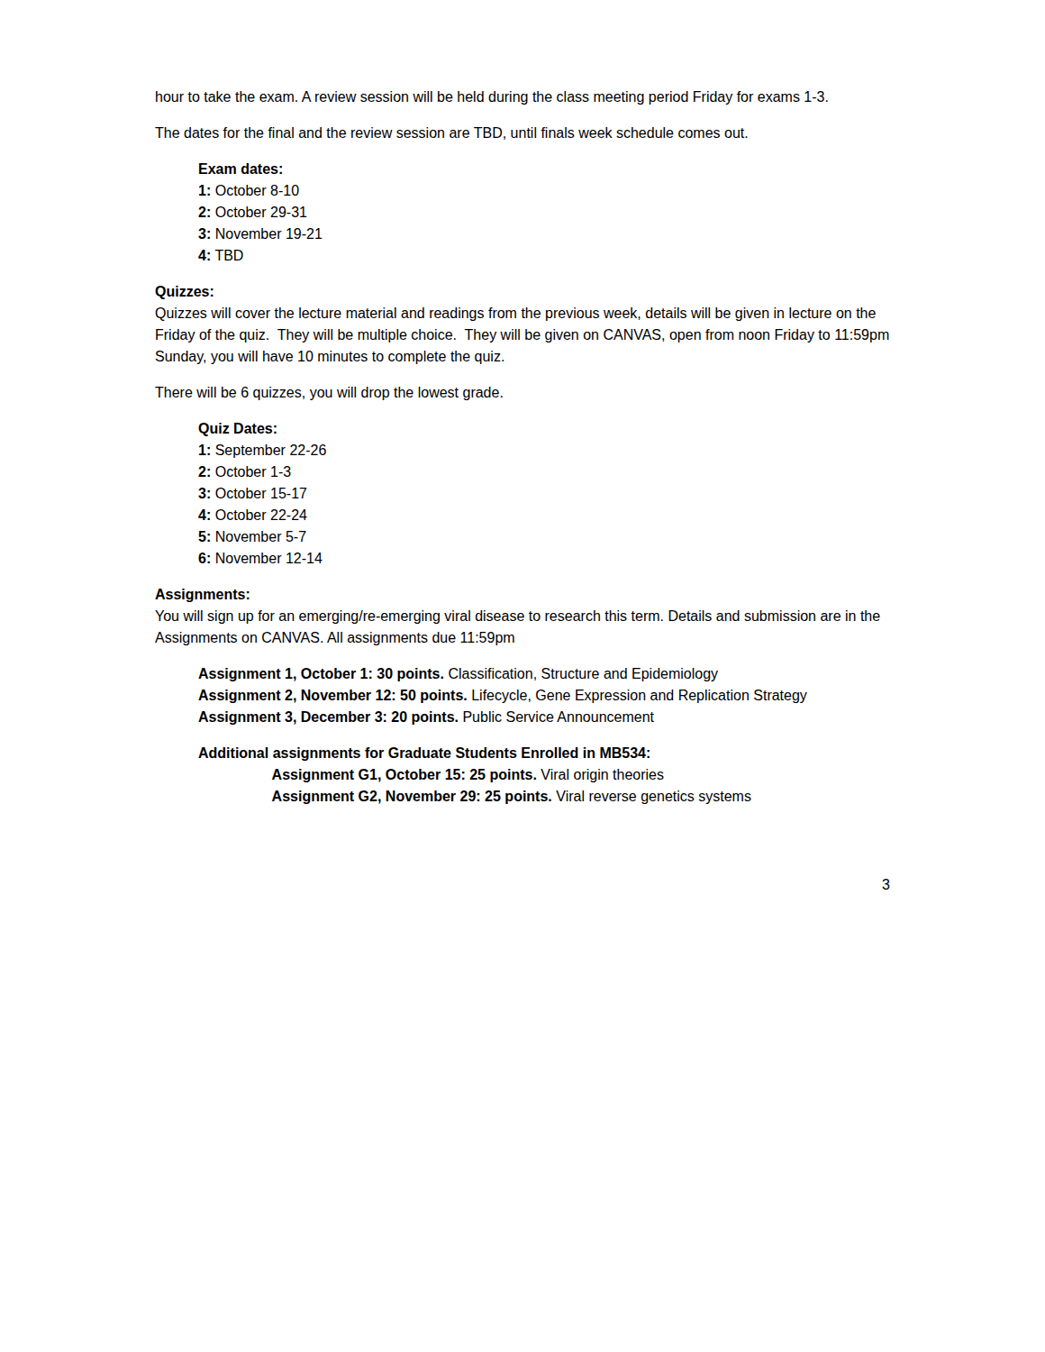hour to take the exam. A review session will be held during the class meeting period Friday for exams 1-3.
The dates for the final and the review session are TBD, until finals week schedule comes out.
Exam dates:
1: October 8-10
2: October 29-31
3: November 19-21
4: TBD
Quizzes:
Quizzes will cover the lecture material and readings from the previous week, details will be given in lecture on the Friday of the quiz. They will be multiple choice. They will be given on CANVAS, open from noon Friday to 11:59pm Sunday, you will have 10 minutes to complete the quiz.
There will be 6 quizzes, you will drop the lowest grade.
Quiz Dates:
1: September 22-26
2: October 1-3
3: October 15-17
4: October 22-24
5: November 5-7
6: November 12-14
Assignments:
You will sign up for an emerging/re-emerging viral disease to research this term. Details and submission are in the Assignments on CANVAS. All assignments due 11:59pm
Assignment 1, October 1: 30 points. Classification, Structure and Epidemiology
Assignment 2, November 12: 50 points. Lifecycle, Gene Expression and Replication Strategy
Assignment 3, December 3: 20 points. Public Service Announcement
Additional assignments for Graduate Students Enrolled in MB534:
Assignment G1, October 15: 25 points. Viral origin theories
Assignment G2, November 29: 25 points. Viral reverse genetics systems
3